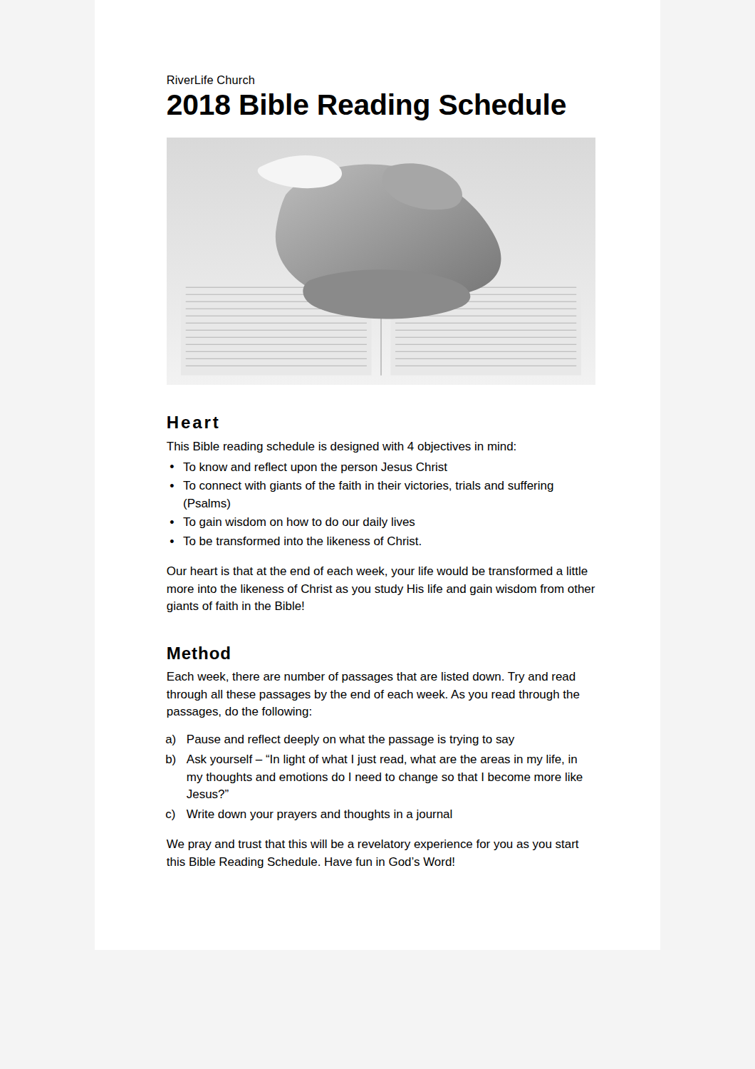RiverLife Church
2018 Bible Reading Schedule
Heart
This Bible reading schedule is designed with 4 objectives in mind:
To know and reflect upon the person Jesus Christ
To connect with giants of the faith in their victories, trials and suffering (Psalms)
To gain wisdom on how to do our daily lives
To be transformed into the likeness of Christ.
Our heart is that at the end of each week, your life would be transformed a little more into the likeness of Christ as you study His life and gain wisdom from other giants of faith in the Bible!
Method
Each week, there are number of passages that are listed down. Try and read through all these passages by the end of each week. As you read through the passages, do the following:
Pause and reflect deeply on what the passage is trying to say
Ask yourself – “In light of what I just read, what are the areas in my life, in my thoughts and emotions do I need to change so that I become more like Jesus?”
Write down your prayers and thoughts in a journal
We pray and trust that this will be a revelatory experience for you as you start this Bible Reading Schedule. Have fun in God’s Word!